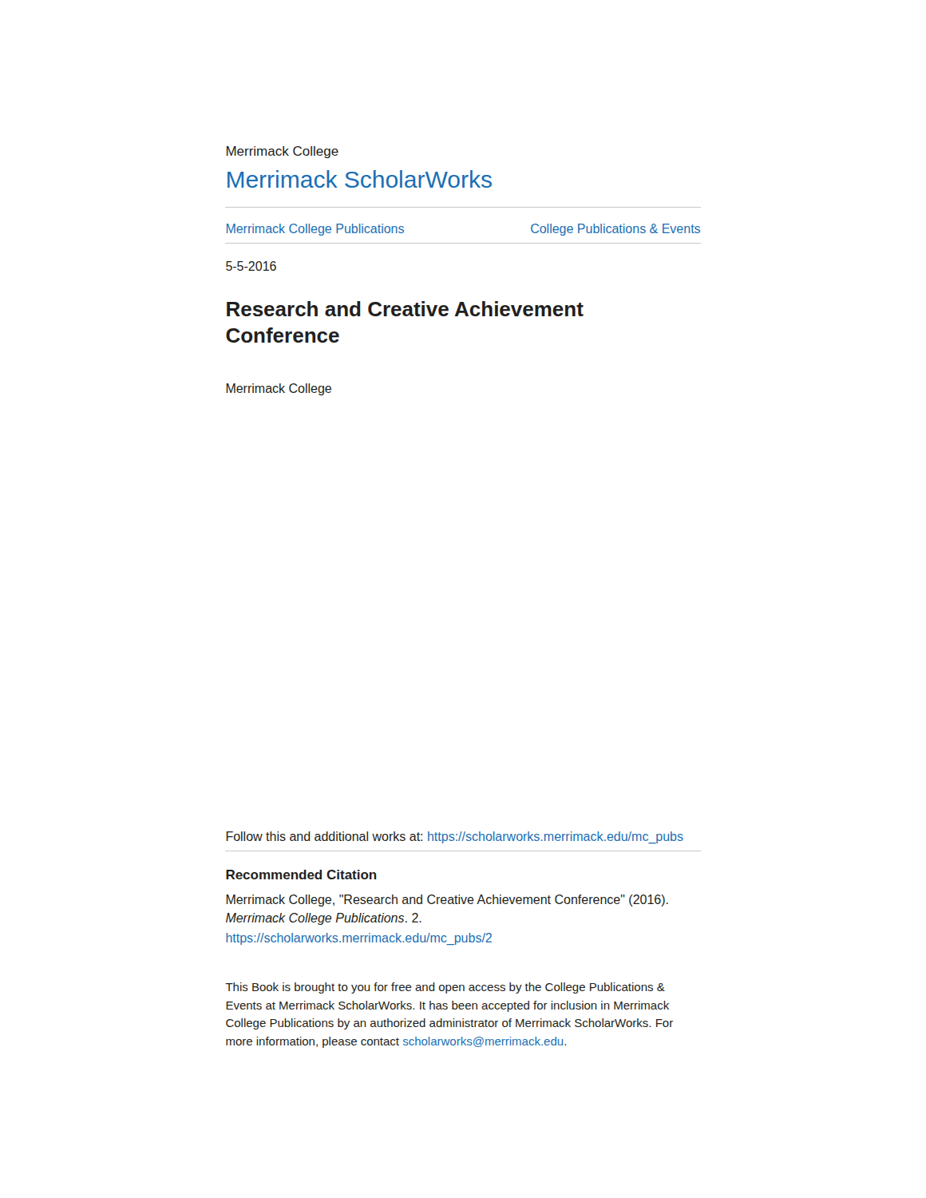Merrimack College
Merrimack ScholarWorks
Merrimack College Publications College Publications & Events
5-5-2016
Research and Creative Achievement Conference
Merrimack College
Follow this and additional works at: https://scholarworks.merrimack.edu/mc_pubs
Recommended Citation
Merrimack College, "Research and Creative Achievement Conference" (2016). Merrimack College Publications. 2.
https://scholarworks.merrimack.edu/mc_pubs/2
This Book is brought to you for free and open access by the College Publications & Events at Merrimack ScholarWorks. It has been accepted for inclusion in Merrimack College Publications by an authorized administrator of Merrimack ScholarWorks. For more information, please contact scholarworks@merrimack.edu.